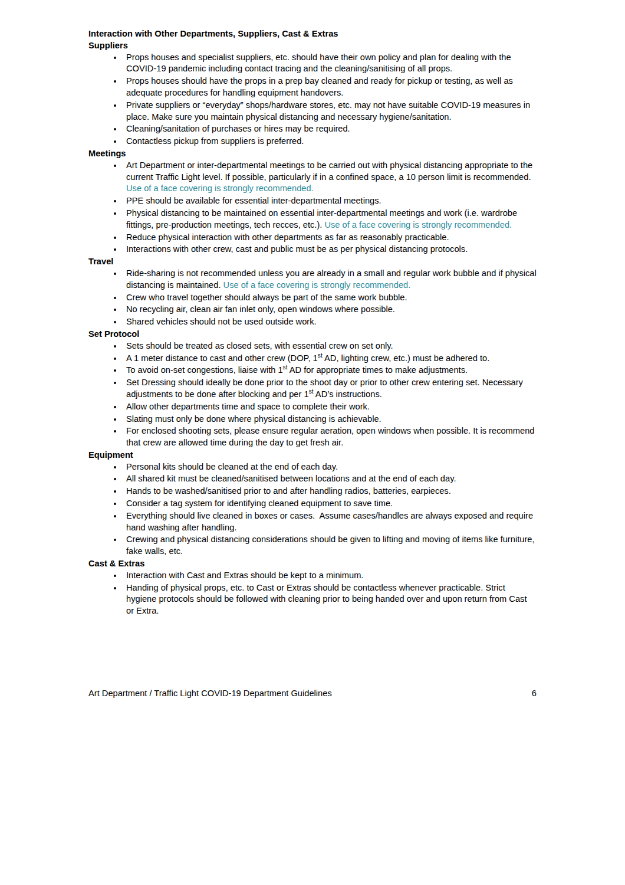Interaction with Other Departments, Suppliers, Cast & Extras
Suppliers
Props houses and specialist suppliers, etc. should have their own policy and plan for dealing with the COVID-19 pandemic including contact tracing and the cleaning/sanitising of all props.
Props houses should have the props in a prep bay cleaned and ready for pickup or testing, as well as adequate procedures for handling equipment handovers.
Private suppliers or “everyday” shops/hardware stores, etc. may not have suitable COVID-19 measures in place. Make sure you maintain physical distancing and necessary hygiene/sanitation.
Cleaning/sanitation of purchases or hires may be required.
Contactless pickup from suppliers is preferred.
Meetings
Art Department or inter-departmental meetings to be carried out with physical distancing appropriate to the current Traffic Light level. If possible, particularly if in a confined space, a 10 person limit is recommended. Use of a face covering is strongly recommended.
PPE should be available for essential inter-departmental meetings.
Physical distancing to be maintained on essential inter-departmental meetings and work (i.e. wardrobe fittings, pre-production meetings, tech recces, etc.). Use of a face covering is strongly recommended.
Reduce physical interaction with other departments as far as reasonably practicable.
Interactions with other crew, cast and public must be as per physical distancing protocols.
Travel
Ride-sharing is not recommended unless you are already in a small and regular work bubble and if physical distancing is maintained. Use of a face covering is strongly recommended.
Crew who travel together should always be part of the same work bubble.
No recycling air, clean air fan inlet only, open windows where possible.
Shared vehicles should not be used outside work.
Set Protocol
Sets should be treated as closed sets, with essential crew on set only.
A 1 meter distance to cast and other crew (DOP, 1st AD, lighting crew, etc.) must be adhered to.
To avoid on-set congestions, liaise with 1st AD for appropriate times to make adjustments.
Set Dressing should ideally be done prior to the shoot day or prior to other crew entering set. Necessary adjustments to be done after blocking and per 1st AD’s instructions.
Allow other departments time and space to complete their work.
Slating must only be done where physical distancing is achievable.
For enclosed shooting sets, please ensure regular aeration, open windows when possible. It is recommend that crew are allowed time during the day to get fresh air.
Equipment
Personal kits should be cleaned at the end of each day.
All shared kit must be cleaned/sanitised between locations and at the end of each day.
Hands to be washed/sanitised prior to and after handling radios, batteries, earpieces.
Consider a tag system for identifying cleaned equipment to save time.
Everything should live cleaned in boxes or cases. Assume cases/handles are always exposed and require hand washing after handling.
Crewing and physical distancing considerations should be given to lifting and moving of items like furniture, fake walls, etc.
Cast & Extras
Interaction with Cast and Extras should be kept to a minimum.
Handing of physical props, etc. to Cast or Extras should be contactless whenever practicable. Strict hygiene protocols should be followed with cleaning prior to being handed over and upon return from Cast or Extra.
Art Department / Traffic Light COVID-19 Department Guidelines 6